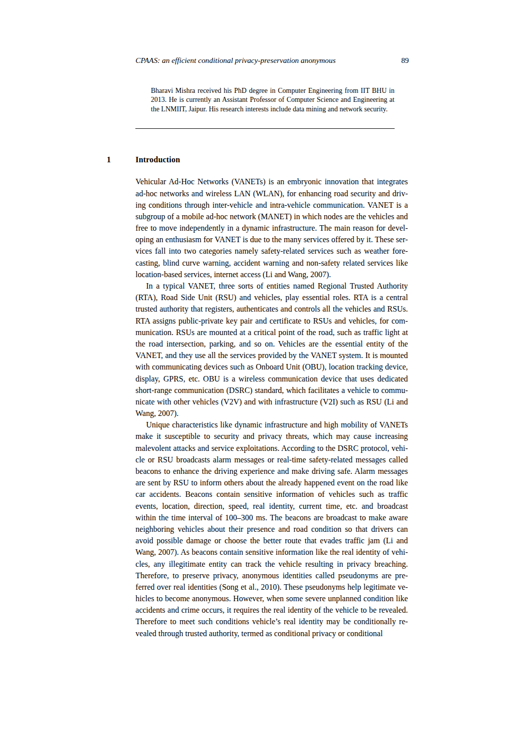CPAAS: an efficient conditional privacy-preservation anonymous 89
Bharavi Mishra received his PhD degree in Computer Engineering from IIT BHU in 2013. He is currently an Assistant Professor of Computer Science and Engineering at the LNMIIT, Jaipur. His research interests include data mining and network security.
1 Introduction
Vehicular Ad-Hoc Networks (VANETs) is an embryonic innovation that integrates ad-hoc networks and wireless LAN (WLAN), for enhancing road security and driving conditions through inter-vehicle and intra-vehicle communication. VANET is a subgroup of a mobile ad-hoc network (MANET) in which nodes are the vehicles and free to move independently in a dynamic infrastructure. The main reason for developing an enthusiasm for VANET is due to the many services offered by it. These services fall into two categories namely safety-related services such as weather forecasting, blind curve warning, accident warning and non-safety related services like location-based services, internet access (Li and Wang, 2007).
In a typical VANET, three sorts of entities named Regional Trusted Authority (RTA), Road Side Unit (RSU) and vehicles, play essential roles. RTA is a central trusted authority that registers, authenticates and controls all the vehicles and RSUs. RTA assigns public-private key pair and certificate to RSUs and vehicles, for communication. RSUs are mounted at a critical point of the road, such as traffic light at the road intersection, parking, and so on. Vehicles are the essential entity of the VANET, and they use all the services provided by the VANET system. It is mounted with communicating devices such as Onboard Unit (OBU), location tracking device, display, GPRS, etc. OBU is a wireless communication device that uses dedicated short-range communication (DSRC) standard, which facilitates a vehicle to communicate with other vehicles (V2V) and with infrastructure (V2I) such as RSU (Li and Wang, 2007).
Unique characteristics like dynamic infrastructure and high mobility of VANETs make it susceptible to security and privacy threats, which may cause increasing malevolent attacks and service exploitations. According to the DSRC protocol, vehicle or RSU broadcasts alarm messages or real-time safety-related messages called beacons to enhance the driving experience and make driving safe. Alarm messages are sent by RSU to inform others about the already happened event on the road like car accidents. Beacons contain sensitive information of vehicles such as traffic events, location, direction, speed, real identity, current time, etc. and broadcast within the time interval of 100–300 ms. The beacons are broadcast to make aware neighboring vehicles about their presence and road condition so that drivers can avoid possible damage or choose the better route that evades traffic jam (Li and Wang, 2007). As beacons contain sensitive information like the real identity of vehicles, any illegitimate entity can track the vehicle resulting in privacy breaching. Therefore, to preserve privacy, anonymous identities called pseudonyms are preferred over real identities (Song et al., 2010). These pseudonyms help legitimate vehicles to become anonymous. However, when some severe unplanned condition like accidents and crime occurs, it requires the real identity of the vehicle to be revealed. Therefore to meet such conditions vehicle’s real identity may be conditionally revealed through trusted authority, termed as conditional privacy or conditional